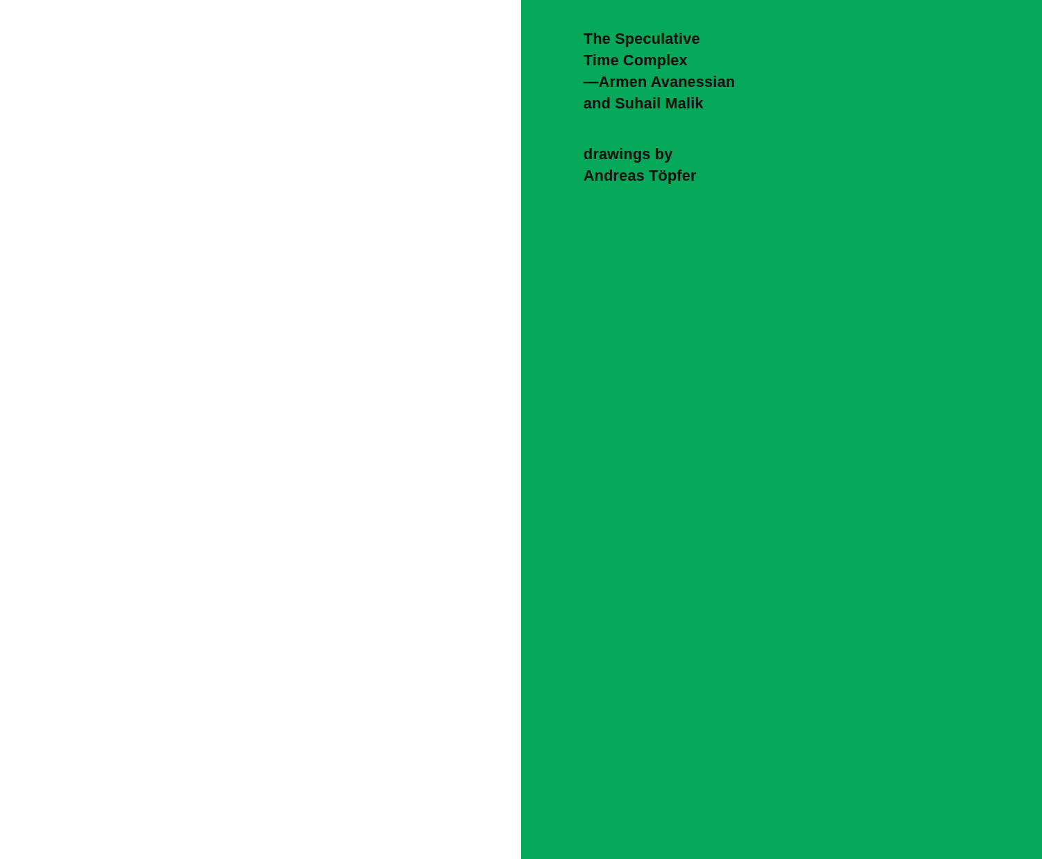The Speculative
Time Complex
—Armen Avanessian
and Suhail Malik
drawings by
Andreas Töpfer